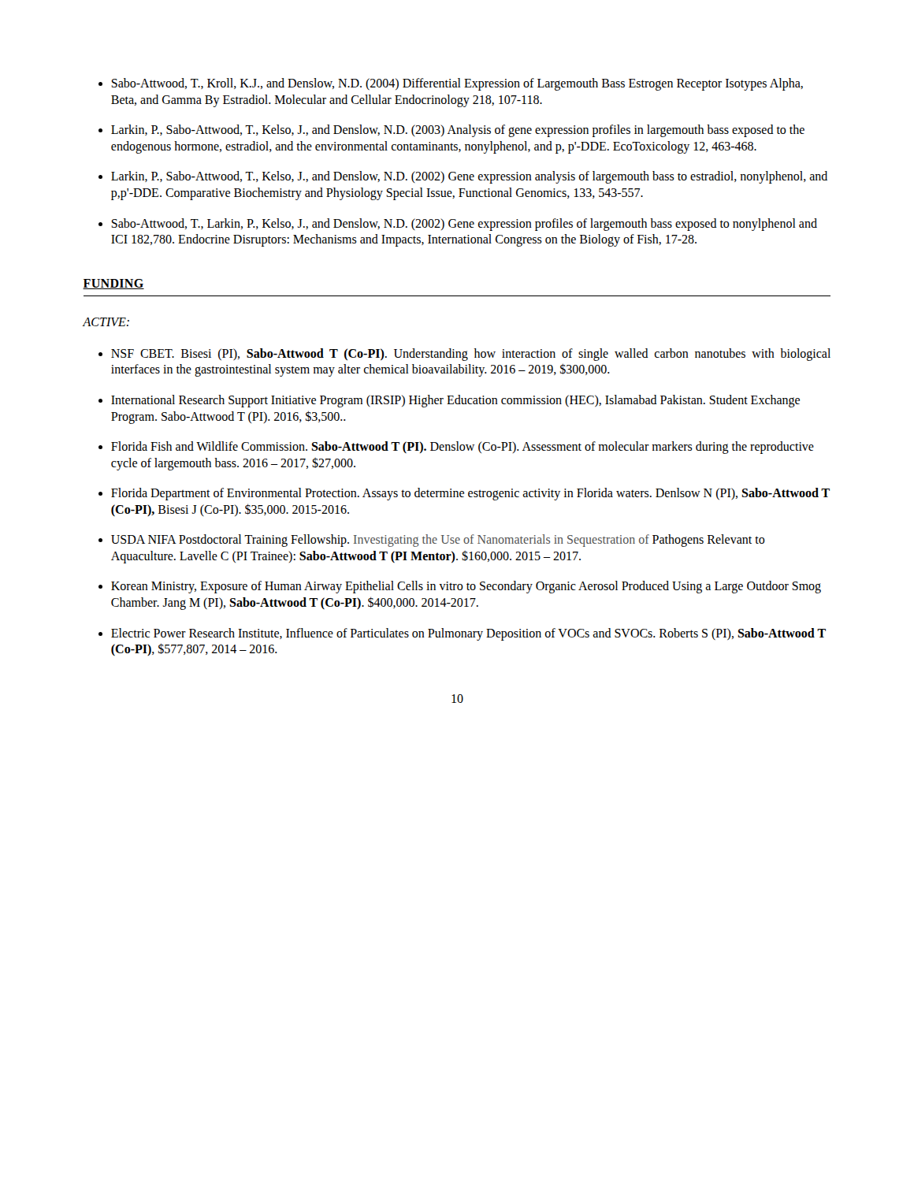Sabo-Attwood, T., Kroll, K.J., and Denslow, N.D. (2004) Differential Expression of Largemouth Bass Estrogen Receptor Isotypes Alpha, Beta, and Gamma By Estradiol. Molecular and Cellular Endocrinology 218, 107-118.
Larkin, P., Sabo-Attwood, T., Kelso, J., and Denslow, N.D. (2003) Analysis of gene expression profiles in largemouth bass exposed to the endogenous hormone, estradiol, and the environmental contaminants, nonylphenol, and p, p'-DDE. EcoToxicology 12, 463-468.
Larkin, P., Sabo-Attwood, T., Kelso, J., and Denslow, N.D. (2002) Gene expression analysis of largemouth bass to estradiol, nonylphenol, and p,p'-DDE. Comparative Biochemistry and Physiology Special Issue, Functional Genomics, 133, 543-557.
Sabo-Attwood, T., Larkin, P., Kelso, J., and Denslow, N.D. (2002) Gene expression profiles of largemouth bass exposed to nonylphenol and ICI 182,780. Endocrine Disruptors: Mechanisms and Impacts, International Congress on the Biology of Fish, 17-28.
FUNDING
ACTIVE:
NSF CBET. Bisesi (PI), Sabo-Attwood T (Co-PI). Understanding how interaction of single walled carbon nanotubes with biological interfaces in the gastrointestinal system may alter chemical bioavailability. 2016 – 2019, $300,000.
International Research Support Initiative Program (IRSIP) Higher Education commission (HEC), Islamabad Pakistan. Student Exchange Program. Sabo-Attwood T (PI). 2016, $3,500..
Florida Fish and Wildlife Commission. Sabo-Attwood T (PI). Denslow (Co-PI). Assessment of molecular markers during the reproductive cycle of largemouth bass. 2016 – 2017, $27,000.
Florida Department of Environmental Protection. Assays to determine estrogenic activity in Florida waters. Denlsow N (PI), Sabo-Attwood T (Co-PI), Bisesi J (Co-PI). $35,000. 2015-2016.
USDA NIFA Postdoctoral Training Fellowship. Investigating the Use of Nanomaterials in Sequestration of Pathogens Relevant to Aquaculture. Lavelle C (PI Trainee): Sabo-Attwood T (PI Mentor). $160,000. 2015 – 2017.
Korean Ministry, Exposure of Human Airway Epithelial Cells in vitro to Secondary Organic Aerosol Produced Using a Large Outdoor Smog Chamber. Jang M (PI), Sabo-Attwood T (Co-PI). $400,000. 2014-2017.
Electric Power Research Institute, Influence of Particulates on Pulmonary Deposition of VOCs and SVOCs. Roberts S (PI), Sabo-Attwood T (Co-PI), $577,807, 2014 – 2016.
10